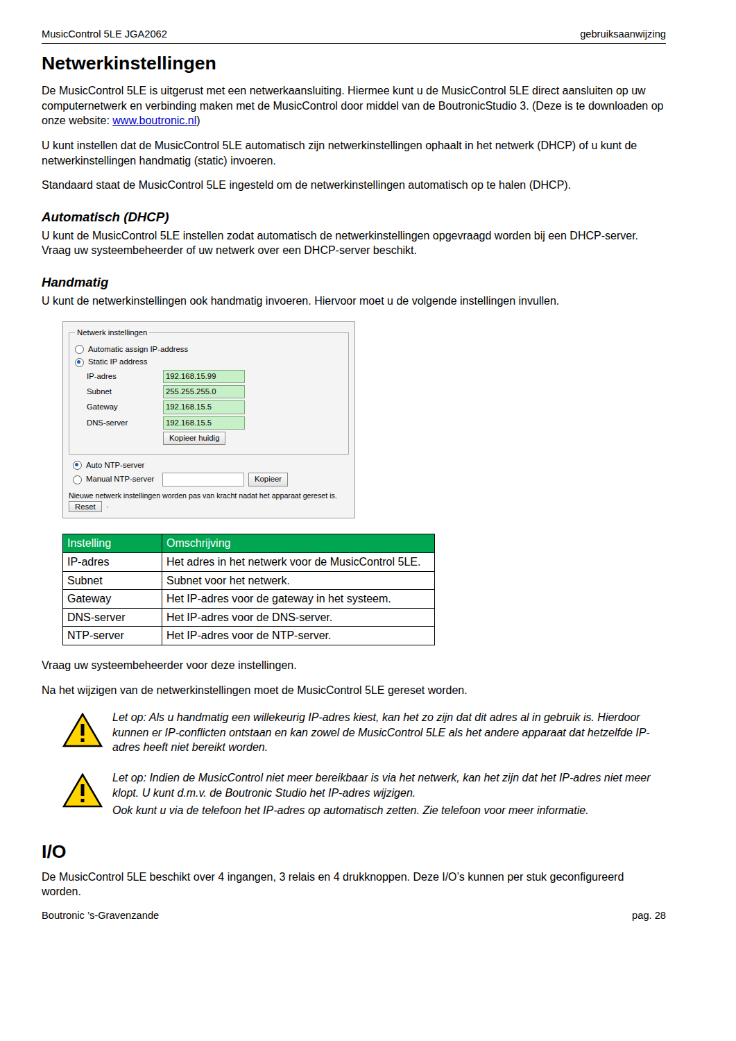MusicControl 5LE JGA2062 gebruiksaanwijzing
Netwerkinstellingen
De MusicControl 5LE is uitgerust met een netwerkaansluiting. Hiermee kunt u de MusicControl 5LE direct aansluiten op uw computernetwerk en verbinding maken met de MusicControl door middel van de BoutronicStudio 3. (Deze is te downloaden op onze website: www.boutronic.nl)
U kunt instellen dat de MusicControl 5LE automatisch zijn netwerkinstellingen ophaalt in het netwerk (DHCP) of u kunt de netwerkinstellingen handmatig (static) invoeren.
Standaard staat de MusicControl 5LE ingesteld om de netwerkinstellingen automatisch op te halen (DHCP).
Automatisch (DHCP)
U kunt de MusicControl 5LE instellen zodat automatisch de netwerkinstellingen opgevraagd worden bij een DHCP-server. Vraag uw systeembeheerder of uw netwerk over een DHCP-server beschikt.
Handmatig
U kunt de netwerkinstellingen ook handmatig invoeren. Hiervoor moet u de volgende instellingen invullen.
Netwerk instellingen
Automatic assign IP-address
Static IP address
IP-adres 192.168.15.99
Subnet 255.255.255.0
Gateway 192.168.15.5
DNS-server 192.168.15.5
Kopieer huidig
Auto NTP-server
Manual NTP-server Kopieer
Nieuwe netwerk instellingen worden pas van kracht nadat het apparaat gereset is.
Reset ·
| Instelling | Omschrijving |
| --- | --- |
| IP-adres | Het adres in het netwerk voor de MusicControl 5LE. |
| Subnet | Subnet voor het netwerk. |
| Gateway | Het IP-adres voor de gateway in het systeem. |
| DNS-server | Het IP-adres voor de DNS-server. |
| NTP-server | Het IP-adres voor de NTP-server. |
Vraag uw systeembeheerder voor deze instellingen.
Na het wijzigen van de netwerkinstellingen moet de MusicControl 5LE gereset worden.
Let op: Als u handmatig een willekeurig IP-adres kiest, kan het zo zijn dat dit adres al in gebruik is. Hierdoor kunnen er IP-conflicten ontstaan en kan zowel de MusicControl 5LE als het andere apparaat dat hetzelfde IP-adres heeft niet bereikt worden.
Let op: Indien de MusicControl niet meer bereikbaar is via het netwerk, kan het zijn dat het IP-adres niet meer klopt. U kunt d.m.v. de Boutronic Studio het IP-adres wijzigen.
Ook kunt u via de telefoon het IP-adres op automatisch zetten. Zie telefoon voor meer informatie.
I/O
De MusicControl 5LE beschikt over 4 ingangen, 3 relais en 4 drukknoppen. Deze I/O’s kunnen per stuk geconfigureerd worden.
Boutronic ’s-Gravenzande pag. 28